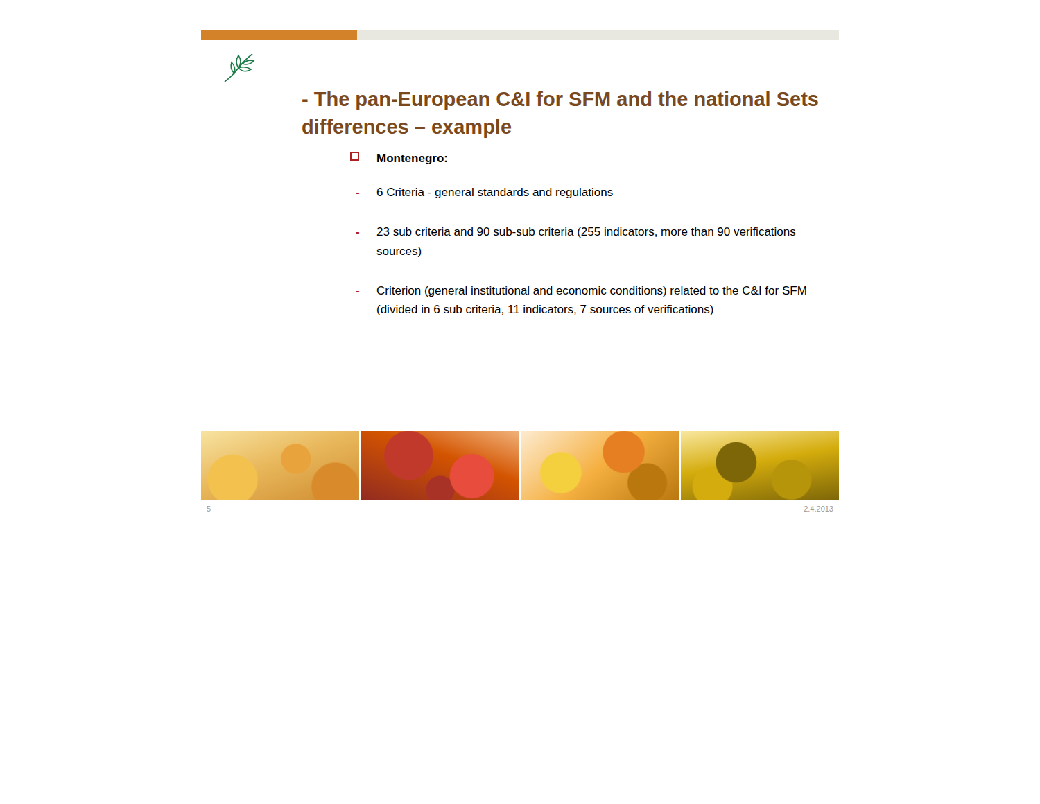- The pan-European C&I for SFM and the national Sets differences – example
Montenegro:
6 Criteria - general standards and regulations
23 sub criteria and 90 sub-sub criteria (255 indicators, more than 90 verifications sources)
Criterion (general institutional and economic conditions) related to the C&I for SFM (divided in 6 sub criteria, 11 indicators, 7 sources of verifications)
5
2.4.2013